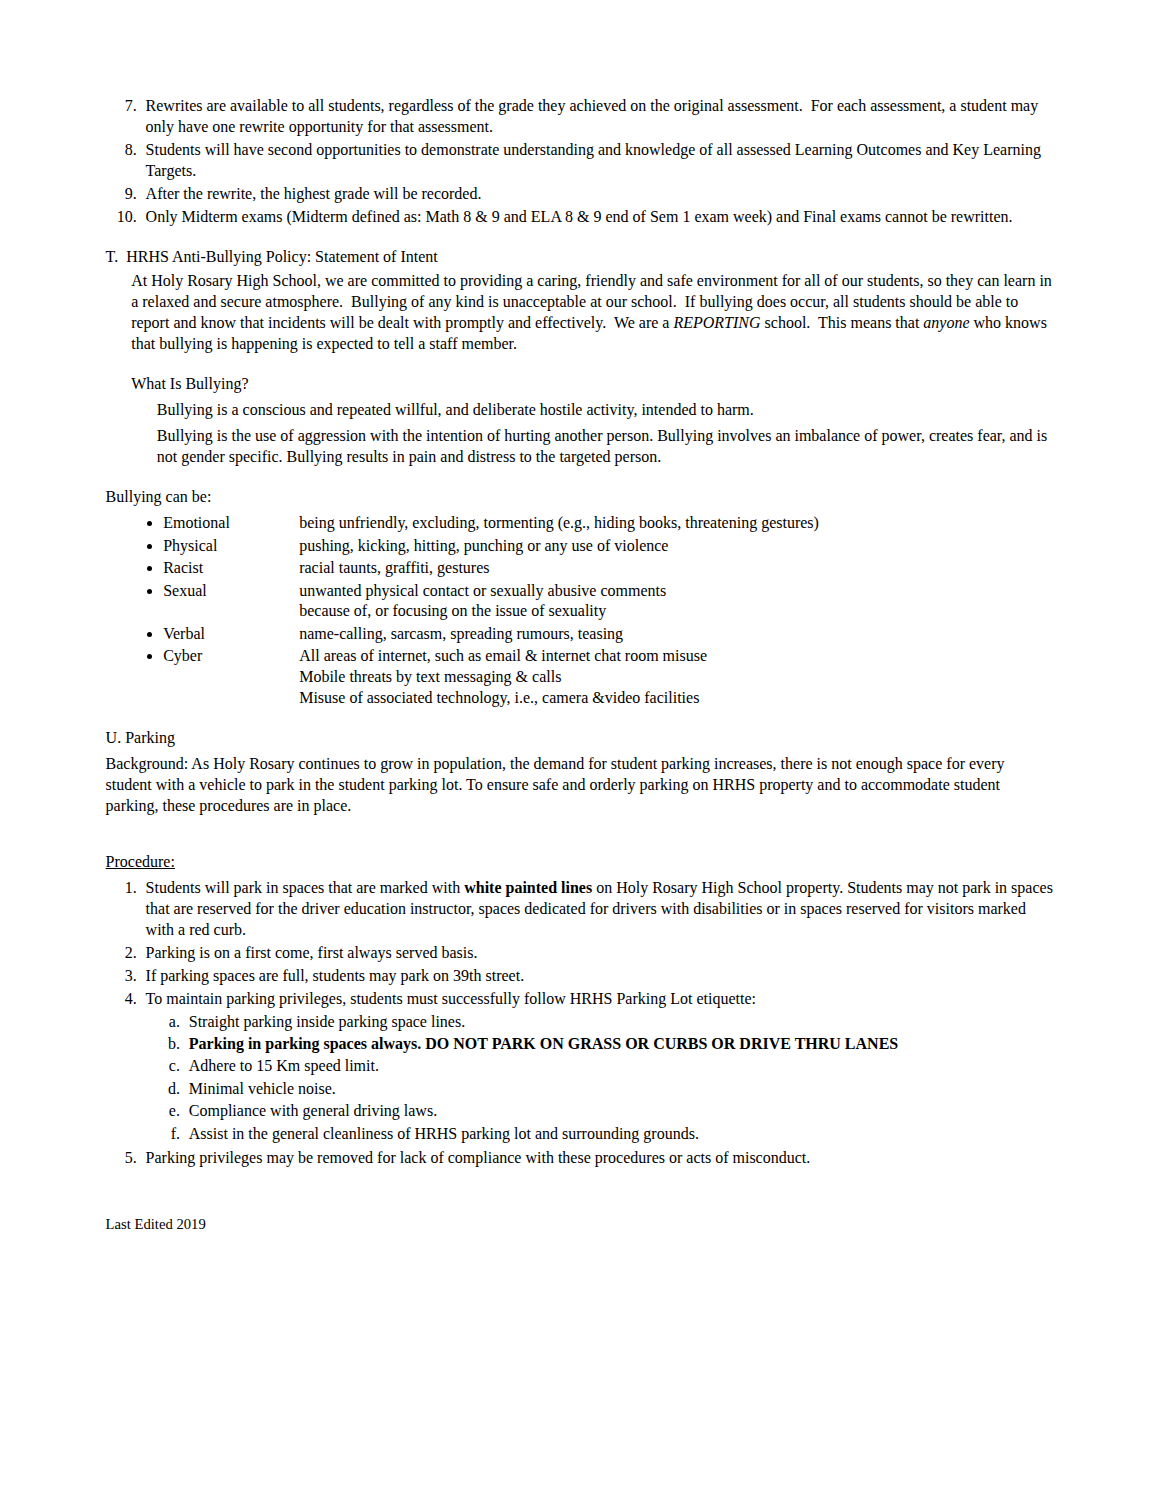Rewrites are available to all students, regardless of the grade they achieved on the original assessment. For each assessment, a student may only have one rewrite opportunity for that assessment.
Students will have second opportunities to demonstrate understanding and knowledge of all assessed Learning Outcomes and Key Learning Targets.
After the rewrite, the highest grade will be recorded.
Only Midterm exams (Midterm defined as: Math 8 & 9 and ELA 8 & 9 end of Sem 1 exam week) and Final exams cannot be rewritten.
T. HRHS Anti-Bullying Policy: Statement of Intent
At Holy Rosary High School, we are committed to providing a caring, friendly and safe environment for all of our students, so they can learn in a relaxed and secure atmosphere. Bullying of any kind is unacceptable at our school. If bullying does occur, all students should be able to report and know that incidents will be dealt with promptly and effectively. We are a REPORTING school. This means that anyone who knows that bullying is happening is expected to tell a staff member.
What Is Bullying?
Bullying is a conscious and repeated willful, and deliberate hostile activity, intended to harm.
Bullying is the use of aggression with the intention of hurting another person. Bullying involves an imbalance of power, creates fear, and is not gender specific. Bullying results in pain and distress to the targeted person.
Bullying can be:
Emotional being unfriendly, excluding, tormenting (e.g., hiding books, threatening gestures)
Physical pushing, kicking, hitting, punching or any use of violence
Racist racial taunts, graffiti, gestures
Sexual unwanted physical contact or sexually abusive comments
because of, or focusing on the issue of sexuality
Verbal name-calling, sarcasm, spreading rumours, teasing
Cyber All areas of internet, such as email & internet chat room misuse
Mobile threats by text messaging & calls
Misuse of associated technology, i.e., camera &video facilities
U. Parking
Background: As Holy Rosary continues to grow in population, the demand for student parking increases, there is not enough space for every student with a vehicle to park in the student parking lot. To ensure safe and orderly parking on HRHS property and to accommodate student parking, these procedures are in place.
Procedure:
Students will park in spaces that are marked with white painted lines on Holy Rosary High School property. Students may not park in spaces that are reserved for the driver education instructor, spaces dedicated for drivers with disabilities or in spaces reserved for visitors marked with a red curb.
Parking is on a first come, first always served basis.
If parking spaces are full, students may park on 39th street.
To maintain parking privileges, students must successfully follow HRHS Parking Lot etiquette:
Straight parking inside parking space lines.
Parking in parking spaces always. DO NOT PARK ON GRASS OR CURBS OR DRIVE THRU LANES
Adhere to 15 Km speed limit.
Minimal vehicle noise.
Compliance with general driving laws.
Assist in the general cleanliness of HRHS parking lot and surrounding grounds.
Parking privileges may be removed for lack of compliance with these procedures or acts of misconduct.
Last Edited 2019